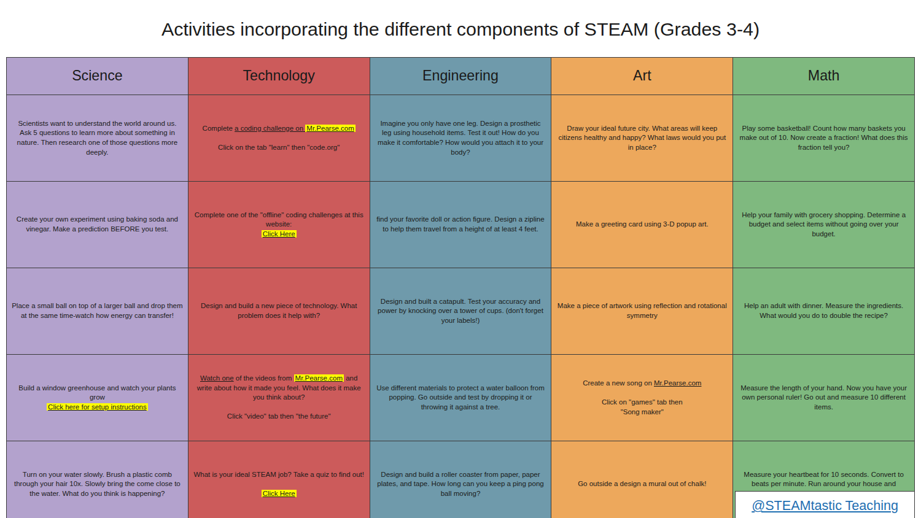Activities incorporating the different components of STEAM (Grades 3-4)
| Science | Technology | Engineering | Art | Math |
| --- | --- | --- | --- | --- |
| Scientists want to understand the world around us. Ask 5 questions to learn more about something in nature. Then research one of those questions more deeply. | Complete a coding challenge on Mr.Pearse.com Click on the tab "learn" then "code.org" | Imagine you only have one leg. Design a prosthetic leg using household items. Test it out! How do you make it comfortable? How would you attach it to your body? | Draw your ideal future city. What areas will keep citizens healthy and happy? What laws would you put in place? | Play some basketball! Count how many baskets you make out of 10. Now create a fraction! What does this fraction tell you? |
| Create your own experiment using baking soda and vinegar. Make a prediction BEFORE you test. | Complete one of the "offline" coding challenges at this website: Click Here | find your favorite doll or action figure. Design a zipline to help them travel from a height of at least 4 feet. | Make a greeting card using 3-D popup art. | Help your family with grocery shopping. Determine a budget and select items without going over your budget. |
| Place a small ball on top of a larger ball and drop them at the same time-watch how energy can transfer! | Design and build a new piece of technology. What problem does it help with? | Design and built a catapult. Test your accuracy and power by knocking over a tower of cups. (don't forget your labels!) | Make a piece of artwork using reflection and rotational symmetry | Help an adult with dinner. Measure the ingredients. What would you do to double the recipe? |
| Build a window greenhouse and watch your plants grow Click here for setup instructions | Watch one of the videos from Mr.Pearse.com and write about how it made you feel. What does it make you think about? Click "video" tab then "the future" | Use different materials to protect a water balloon from popping. Go outside and test by dropping it or throwing it against a tree. | Create a new song on Mr.Pearse.com Click on "games" tab then "Song maker" | Measure the length of your hand. Now you have your own personal ruler! Go out and measure 10 different items. |
| Turn on your water slowly. Brush a plastic comb through your hair 10x. Slowly bring the come close to the water. What do you think is happening? | What is your ideal STEAM job? Take a quiz to find out! Click Here | Design and build a roller coaster from paper, paper plates, and tape. How long can you keep a ping pong ball moving? | Go outside a design a mural out of chalk! | Measure your heartbeat for 10 seconds. Convert to beats per minute. Run around your house and measure again. What is your new heart rate? |
@STEAMtastic Teaching